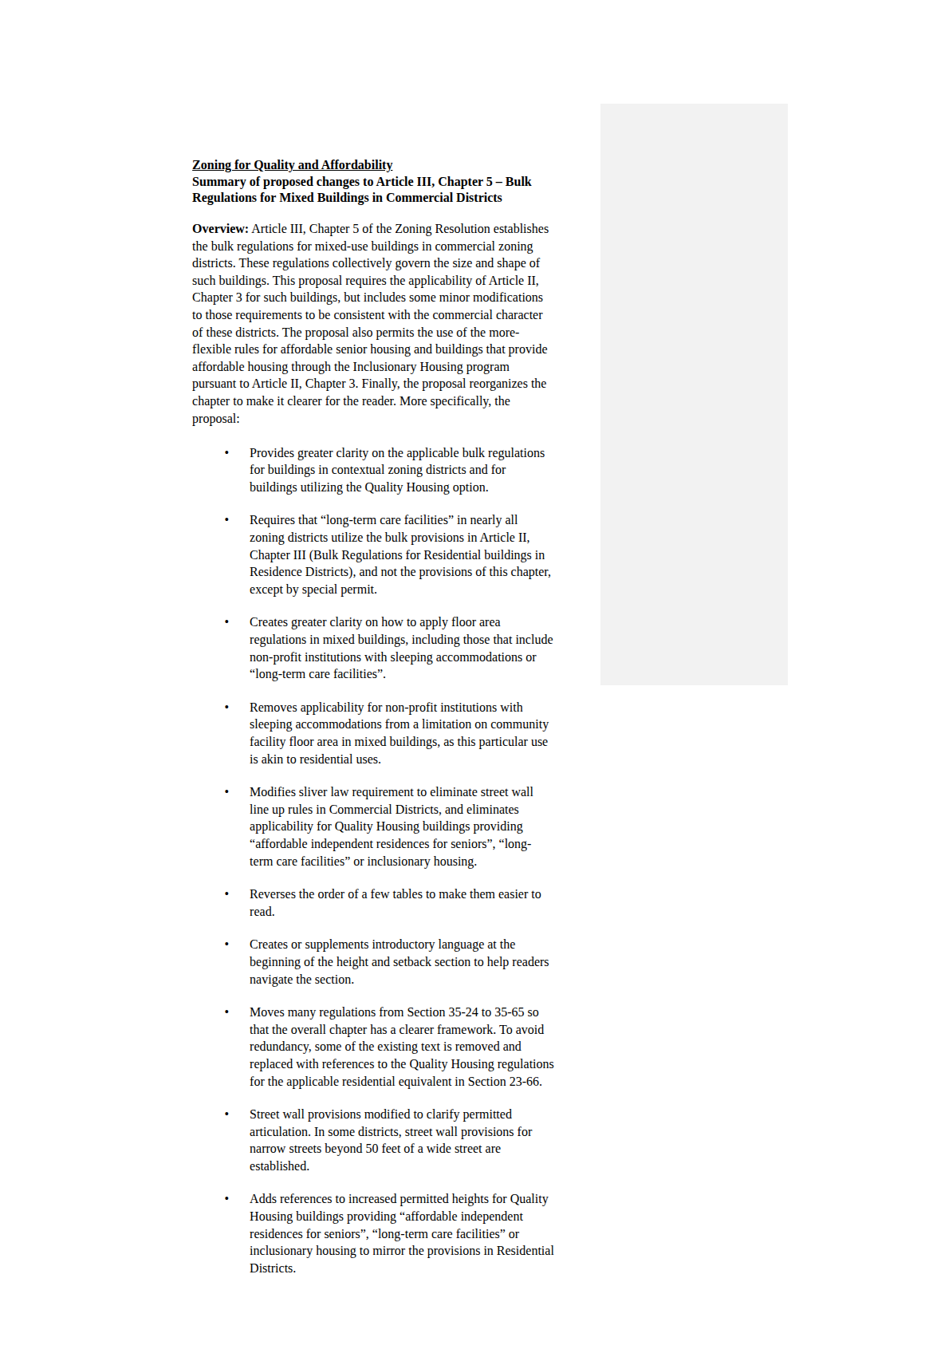Zoning for Quality and Affordability
Summary of proposed changes to Article III, Chapter 5 – Bulk Regulations for Mixed Buildings in Commercial Districts
Overview: Article III, Chapter 5 of the Zoning Resolution establishes the bulk regulations for mixed-use buildings in commercial zoning districts. These regulations collectively govern the size and shape of such buildings. This proposal requires the applicability of Article II, Chapter 3 for such buildings, but includes some minor modifications to those requirements to be consistent with the commercial character of these districts. The proposal also permits the use of the more-flexible rules for affordable senior housing and buildings that provide affordable housing through the Inclusionary Housing program pursuant to Article II, Chapter 3. Finally, the proposal reorganizes the chapter to make it clearer for the reader. More specifically, the proposal:
Provides greater clarity on the applicable bulk regulations for buildings in contextual zoning districts and for buildings utilizing the Quality Housing option.
Requires that “long-term care facilities” in nearly all zoning districts utilize the bulk provisions in Article II, Chapter III (Bulk Regulations for Residential buildings in Residence Districts), and not the provisions of this chapter, except by special permit.
Creates greater clarity on how to apply floor area regulations in mixed buildings, including those that include non-profit institutions with sleeping accommodations or “long-term care facilities”.
Removes applicability for non-profit institutions with sleeping accommodations from a limitation on community facility floor area in mixed buildings, as this particular use is akin to residential uses.
Modifies sliver law requirement to eliminate street wall line up rules in Commercial Districts, and eliminates applicability for Quality Housing buildings providing “affordable independent residences for seniors”, “long-term care facilities” or inclusionary housing.
Reverses the order of a few tables to make them easier to read.
Creates or supplements introductory language at the beginning of the height and setback section to help readers navigate the section.
Moves many regulations from Section 35-24 to 35-65 so that the overall chapter has a clearer framework. To avoid redundancy, some of the existing text is removed and replaced with references to the Quality Housing regulations for the applicable residential equivalent in Section 23-66.
Street wall provisions modified to clarify permitted articulation. In some districts, street wall provisions for narrow streets beyond 50 feet of a wide street are established.
Adds references to increased permitted heights for Quality Housing buildings providing “affordable independent residences for seniors”, “long-term care facilities” or inclusionary housing to mirror the provisions in Residential Districts.